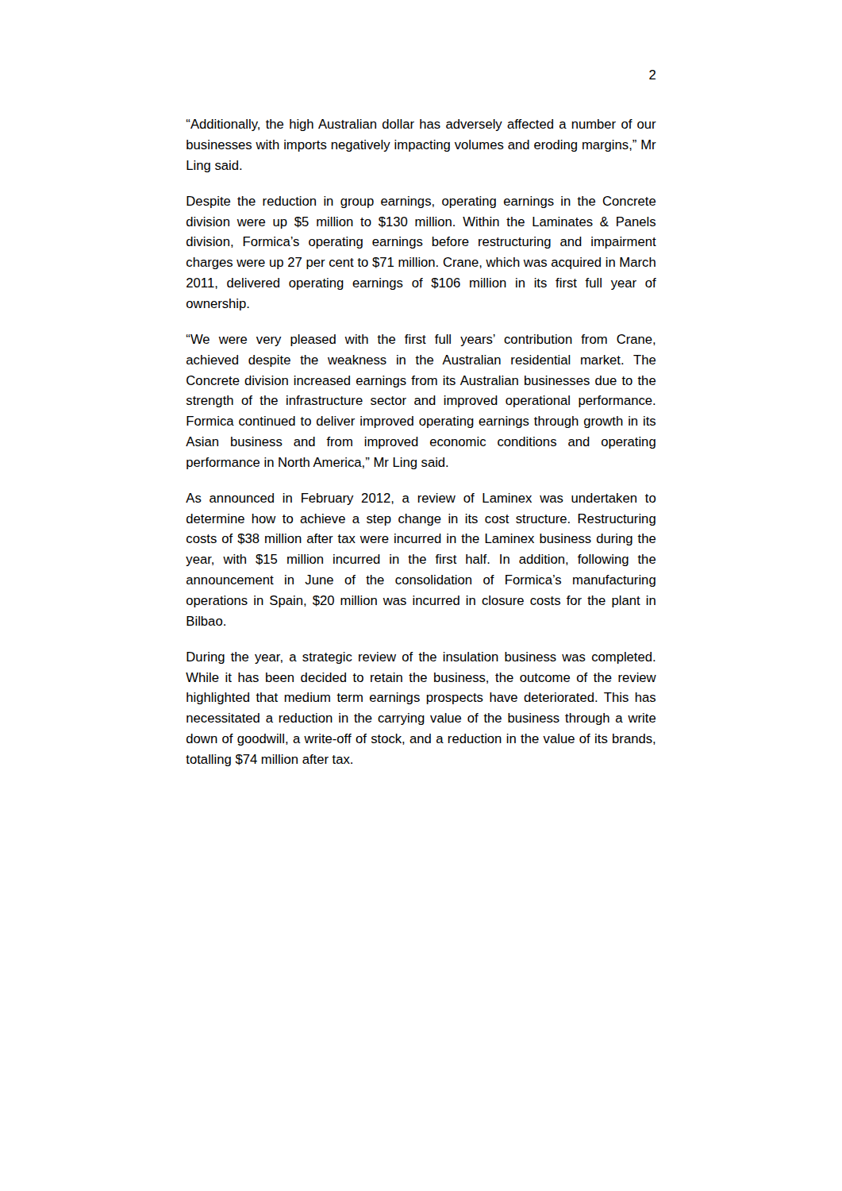2
“Additionally, the high Australian dollar has adversely affected a number of our businesses with imports negatively impacting volumes and eroding margins,” Mr Ling said.
Despite the reduction in group earnings, operating earnings in the Concrete division were up $5 million to $130 million. Within the Laminates & Panels division, Formica’s operating earnings before restructuring and impairment charges were up 27 per cent to $71 million. Crane, which was acquired in March 2011, delivered operating earnings of $106 million in its first full year of ownership.
“We were very pleased with the first full years’ contribution from Crane, achieved despite the weakness in the Australian residential market. The Concrete division increased earnings from its Australian businesses due to the strength of the infrastructure sector and improved operational performance. Formica continued to deliver improved operating earnings through growth in its Asian business and from improved economic conditions and operating performance in North America,” Mr Ling said.
As announced in February 2012, a review of Laminex was undertaken to determine how to achieve a step change in its cost structure. Restructuring costs of $38 million after tax were incurred in the Laminex business during the year, with $15 million incurred in the first half. In addition, following the announcement in June of the consolidation of Formica’s manufacturing operations in Spain, $20 million was incurred in closure costs for the plant in Bilbao.
During the year, a strategic review of the insulation business was completed. While it has been decided to retain the business, the outcome of the review highlighted that medium term earnings prospects have deteriorated. This has necessitated a reduction in the carrying value of the business through a write down of goodwill, a write-off of stock, and a reduction in the value of its brands, totalling $74 million after tax.